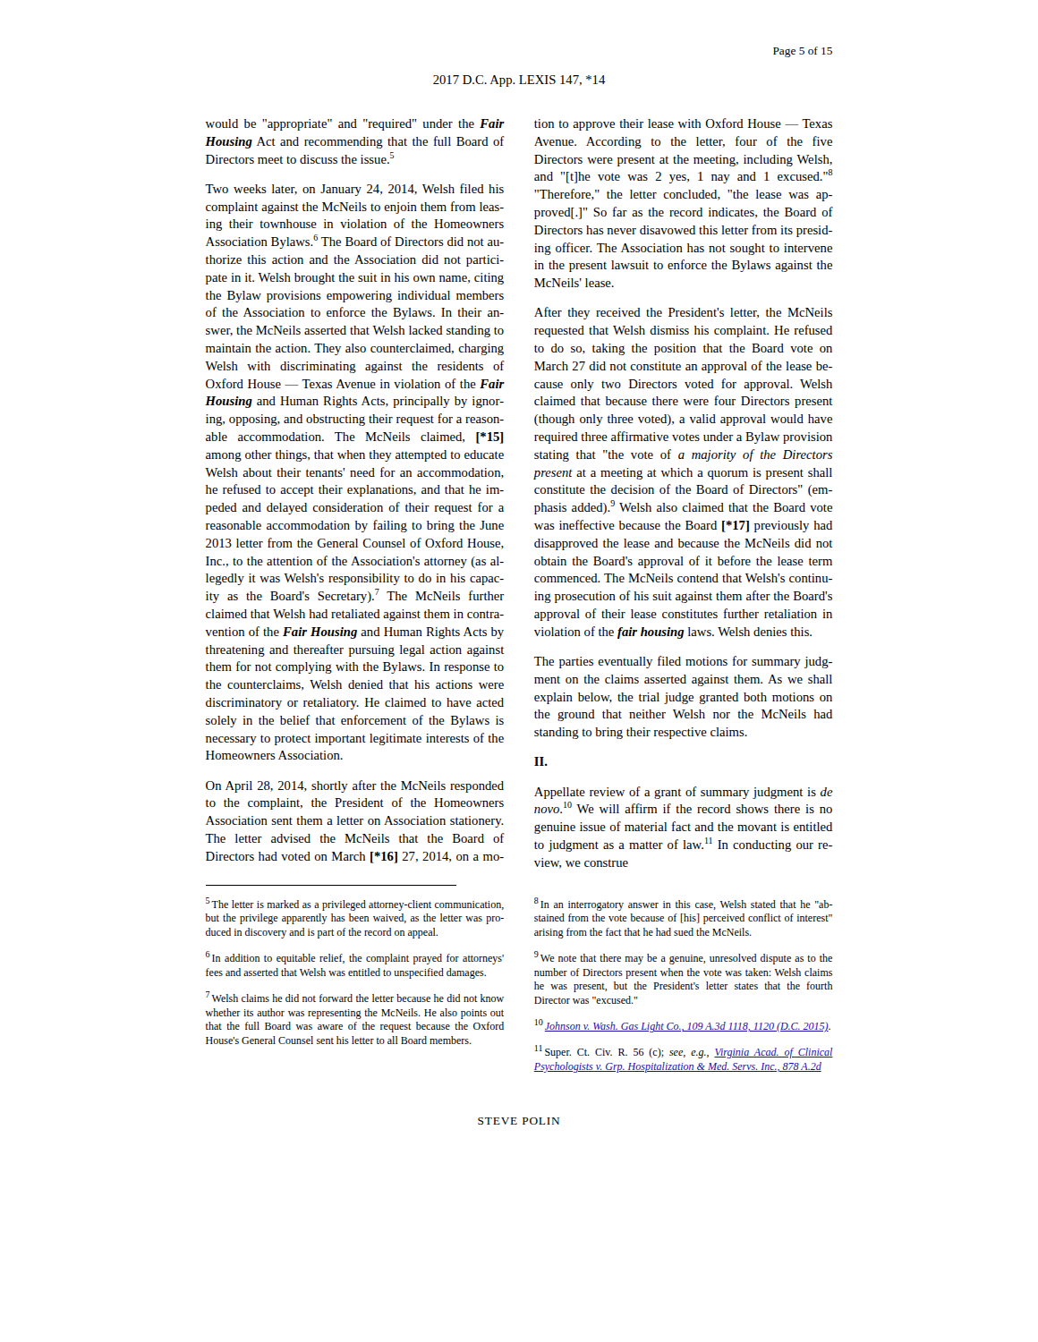Page 5 of 15
2017 D.C. App. LEXIS 147, *14
would be "appropriate" and "required" under the Fair Housing Act and recommending that the full Board of Directors meet to discuss the issue.5
Two weeks later, on January 24, 2014, Welsh filed his complaint against the McNeils to enjoin them from leasing their townhouse in violation of the Homeowners Association Bylaws.6 The Board of Directors did not authorize this action and the Association did not participate in it. Welsh brought the suit in his own name, citing the Bylaw provisions empowering individual members of the Association to enforce the Bylaws. In their answer, the McNeils asserted that Welsh lacked standing to maintain the action. They also counterclaimed, charging Welsh with discriminating against the residents of Oxford House — Texas Avenue in violation of the Fair Housing and Human Rights Acts, principally by ignoring, opposing, and obstructing their request for a reasonable accommodation. The McNeils claimed, [*15] among other things, that when they attempted to educate Welsh about their tenants' need for an accommodation, he refused to accept their explanations, and that he impeded and delayed consideration of their request for a reasonable accommodation by failing to bring the June 2013 letter from the General Counsel of Oxford House, Inc., to the attention of the Association's attorney (as allegedly it was Welsh's responsibility to do in his capacity as the Board's Secretary).7 The McNeils further claimed that Welsh had retaliated against them in contravention of the Fair Housing and Human Rights Acts by threatening and thereafter pursuing legal action against them for not complying with the Bylaws. In response to the counterclaims, Welsh denied that his actions were discriminatory or retaliatory. He claimed to have acted solely in the belief that enforcement of the Bylaws is necessary to protect important legitimate interests of the Homeowners Association.
On April 28, 2014, shortly after the McNeils responded to the complaint, the President of the Homeowners Association sent them a letter on Association stationery. The letter advised the McNeils that the Board of Directors had voted on March [*16] 27, 2014, on a motion to approve their lease with Oxford House — Texas Avenue. According to the letter, four of the five Directors were present at the meeting, including Welsh, and "[t]he vote was 2 yes, 1 nay and 1 excused."8 "Therefore," the letter concluded, "the lease was approved[.]" So far as the record indicates, the Board of Directors has never disavowed this letter from its presiding officer. The Association has not sought to intervene in the present lawsuit to enforce the Bylaws against the McNeils' lease.
After they received the President's letter, the McNeils requested that Welsh dismiss his complaint. He refused to do so, taking the position that the Board vote on March 27 did not constitute an approval of the lease because only two Directors voted for approval. Welsh claimed that because there were four Directors present (though only three voted), a valid approval would have required three affirmative votes under a Bylaw provision stating that "the vote of a majority of the Directors present at a meeting at which a quorum is present shall constitute the decision of the Board of Directors" (emphasis added).9 Welsh also claimed that the Board vote was ineffective because the Board [*17] previously had disapproved the lease and because the McNeils did not obtain the Board's approval of it before the lease term commenced. The McNeils contend that Welsh's continuing prosecution of his suit against them after the Board's approval of their lease constitutes further retaliation in violation of the fair housing laws. Welsh denies this.
The parties eventually filed motions for summary judgment on the claims asserted against them. As we shall explain below, the trial judge granted both motions on the ground that neither Welsh nor the McNeils had standing to bring their respective claims.
II.
Appellate review of a grant of summary judgment is de novo.10 We will affirm if the record shows there is no genuine issue of material fact and the movant is entitled to judgment as a matter of law.11 In conducting our review, we construe
5 The letter is marked as a privileged attorney-client communication, but the privilege apparently has been waived, as the letter was produced in discovery and is part of the record on appeal.
6 In addition to equitable relief, the complaint prayed for attorneys' fees and asserted that Welsh was entitled to unspecified damages.
7 Welsh claims he did not forward the letter because he did not know whether its author was representing the McNeils. He also points out that the full Board was aware of the request because the Oxford House's General Counsel sent his letter to all Board members.
8 In an interrogatory answer in this case, Welsh stated that he "abstained from the vote because of [his] perceived conflict of interest" arising from the fact that he had sued the McNeils.
9 We note that there may be a genuine, unresolved dispute as to the number of Directors present when the vote was taken: Welsh claims he was present, but the President's letter states that the fourth Director was "excused."
10 Johnson v. Wash. Gas Light Co., 109 A.3d 1118, 1120 (D.C. 2015).
11 Super. Ct. Civ. R. 56 (c); see, e.g., Virginia Acad. of Clinical Psychologists v. Grp. Hospitalization & Med. Servs. Inc., 878 A.2d
STEVE POLIN